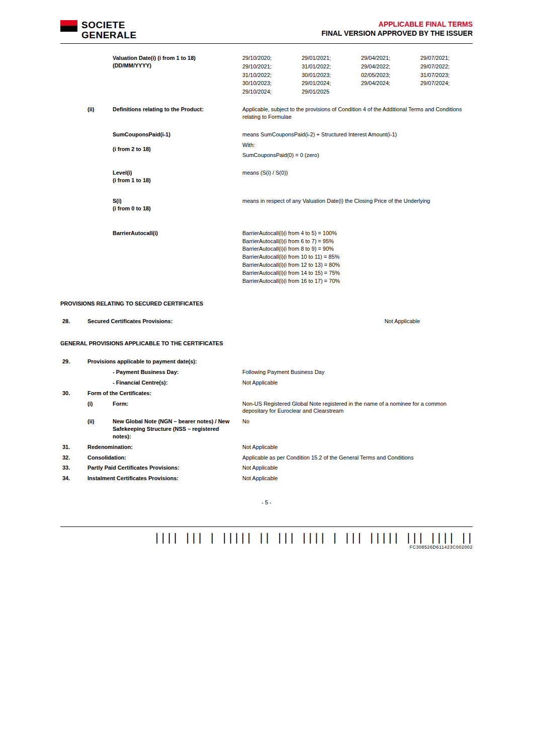SOCIETE
GENERALE
APPLICABLE FINAL TERMS
FINAL VERSION APPROVED BY THE ISSUER
| | | Valuation Date(i) (i from 1 to 18) (DD/MM/YYYY) | 29/10/2020; 29/01/2021; 29/04/2021; 29/07/2021; 29/10/2021; 31/01/2022; 29/04/2022; 29/07/2022; 31/10/2022; 30/01/2023; 02/05/2023; 31/07/2023; 30/10/2023; 29/01/2024; 29/04/2024; 29/07/2024; 29/10/2024; 29/01/2025 |
| | (ii) | Definitions relating to the Product: | Applicable, subject to the provisions of Condition 4 of the Additional Terms and Conditions relating to Formulae |
| | | SumCouponsPaid(i-1) (i from 2 to 18) | means SumCouponsPaid(i-2) + Structured Interest Amount(i-1) With: SumCouponsPaid(0) = 0 (zero) |
| | | Level(i) (i from 1 to 18) | means (S(i) / S(0)) |
| | | S(i) (i from 0 to 18) | means in respect of any Valuation Date(i) the Closing Price of the Underlying |
| | | BarrierAutocall(i) | BarrierAutocall(i)(i from 4 to 5) = 100% BarrierAutocall(i)(i from 6 to 7) = 95% BarrierAutocall(i)(i from 8 to 9) = 90% BarrierAutocall(i)(i from 10 to 11) = 85% BarrierAutocall(i)(i from 12 to 13) = 80% BarrierAutocall(i)(i from 14 to 15) = 75% BarrierAutocall(i)(i from 16 to 17) = 70% |
Provisions relating to secured certificates
| 28. | Secured Certificates Provisions: | Not Applicable |
General provisions applicable to the certificates
| 29. | Provisions applicable to payment date(s): | |
| | | - Payment Business Day: | Following Payment Business Day |
| | | - Financial Centre(s): | Not Applicable |
| 30. | Form of the Certificates: | |
| | (i) | Form: | Non-US Registered Global Note registered in the name of a nominee for a common depositary for Euroclear and Clearstream |
| | (ii) | New Global Note (NGN – bearer notes) / New Safekeeping Structure (NSS – registered notes): | No |
| 31. | Redenomination: | Not Applicable |
| 32. | Consolidation: | Applicable as per Condition 15.2 of the General Terms and Conditions |
| 33. | Partly Paid Certificates Provisions: | Not Applicable |
| 34. | Instalment Certificates Provisions: | Not Applicable |
- 5 -
|||| ||| | ||||| || ||| |||| | ||| ||||| ||| |||| ||
FC308526D611423C002002